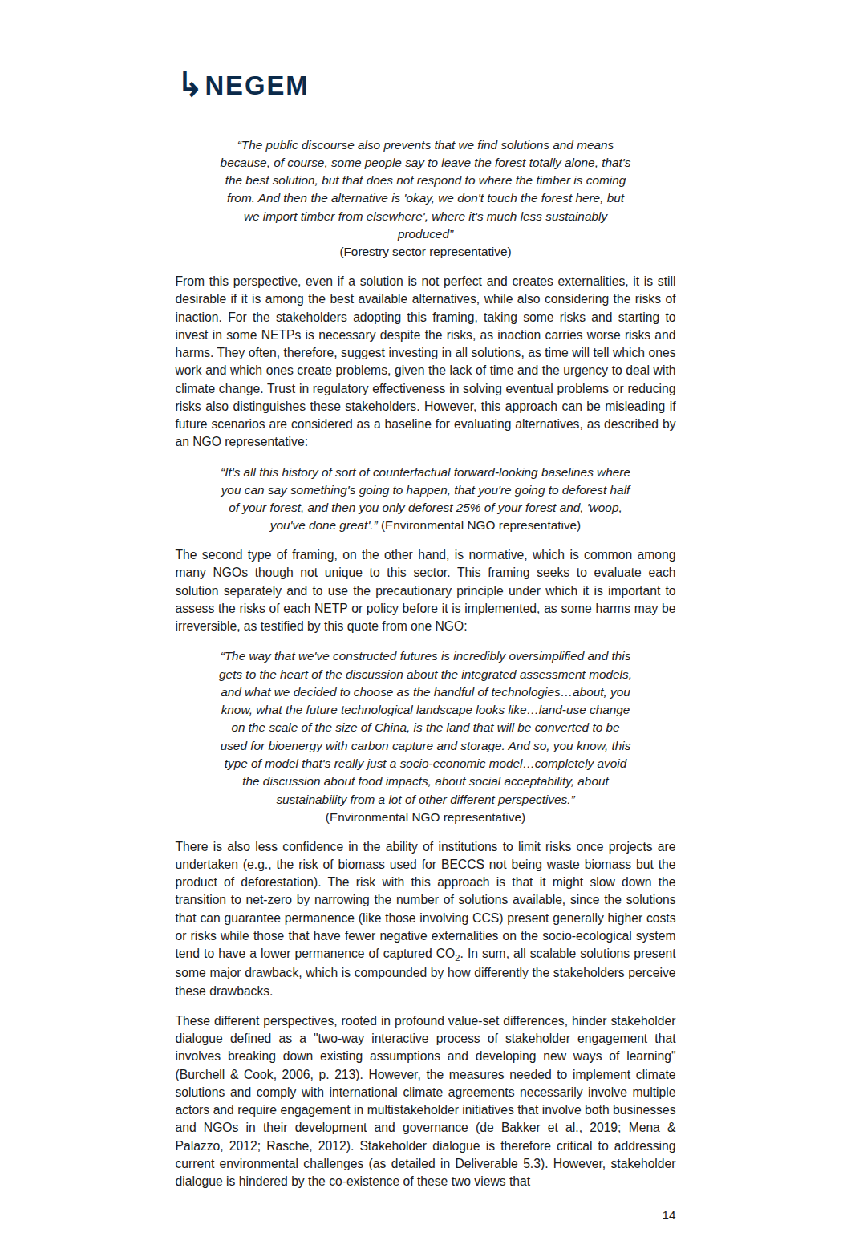↳ NEGEM
“The public discourse also prevents that we find solutions and means because, of course, some people say to leave the forest totally alone, that's the best solution, but that does not respond to where the timber is coming from. And then the alternative is 'okay, we don't touch the forest here, but we import timber from elsewhere', where it's much less sustainably produced” (Forestry sector representative)
From this perspective, even if a solution is not perfect and creates externalities, it is still desirable if it is among the best available alternatives, while also considering the risks of inaction. For the stakeholders adopting this framing, taking some risks and starting to invest in some NETPs is necessary despite the risks, as inaction carries worse risks and harms. They often, therefore, suggest investing in all solutions, as time will tell which ones work and which ones create problems, given the lack of time and the urgency to deal with climate change. Trust in regulatory effectiveness in solving eventual problems or reducing risks also distinguishes these stakeholders. However, this approach can be misleading if future scenarios are considered as a baseline for evaluating alternatives, as described by an NGO representative:
“It's all this history of sort of counterfactual forward-looking baselines where you can say something's going to happen, that you're going to deforest half of your forest, and then you only deforest 25% of your forest and, 'woop, you've done great'.” (Environmental NGO representative)
The second type of framing, on the other hand, is normative, which is common among many NGOs though not unique to this sector. This framing seeks to evaluate each solution separately and to use the precautionary principle under which it is important to assess the risks of each NETP or policy before it is implemented, as some harms may be irreversible, as testified by this quote from one NGO:
“The way that we've constructed futures is incredibly oversimplified and this gets to the heart of the discussion about the integrated assessment models, and what we decided to choose as the handful of technologies…about, you know, what the future technological landscape looks like…land-use change on the scale of the size of China, is the land that will be converted to be used for bioenergy with carbon capture and storage. And so, you know, this type of model that's really just a socio-economic model…completely avoid the discussion about food impacts, about social acceptability, about sustainability from a lot of other different perspectives.” (Environmental NGO representative)
There is also less confidence in the ability of institutions to limit risks once projects are undertaken (e.g., the risk of biomass used for BECCS not being waste biomass but the product of deforestation). The risk with this approach is that it might slow down the transition to net-zero by narrowing the number of solutions available, since the solutions that can guarantee permanence (like those involving CCS) present generally higher costs or risks while those that have fewer negative externalities on the socio-ecological system tend to have a lower permanence of captured CO2. In sum, all scalable solutions present some major drawback, which is compounded by how differently the stakeholders perceive these drawbacks.
These different perspectives, rooted in profound value-set differences, hinder stakeholder dialogue defined as a "two-way interactive process of stakeholder engagement that involves breaking down existing assumptions and developing new ways of learning" (Burchell & Cook, 2006, p. 213). However, the measures needed to implement climate solutions and comply with international climate agreements necessarily involve multiple actors and require engagement in multistakeholder initiatives that involve both businesses and NGOs in their development and governance (de Bakker et al., 2019; Mena & Palazzo, 2012; Rasche, 2012). Stakeholder dialogue is therefore critical to addressing current environmental challenges (as detailed in Deliverable 5.3). However, stakeholder dialogue is hindered by the co-existence of these two views that
14